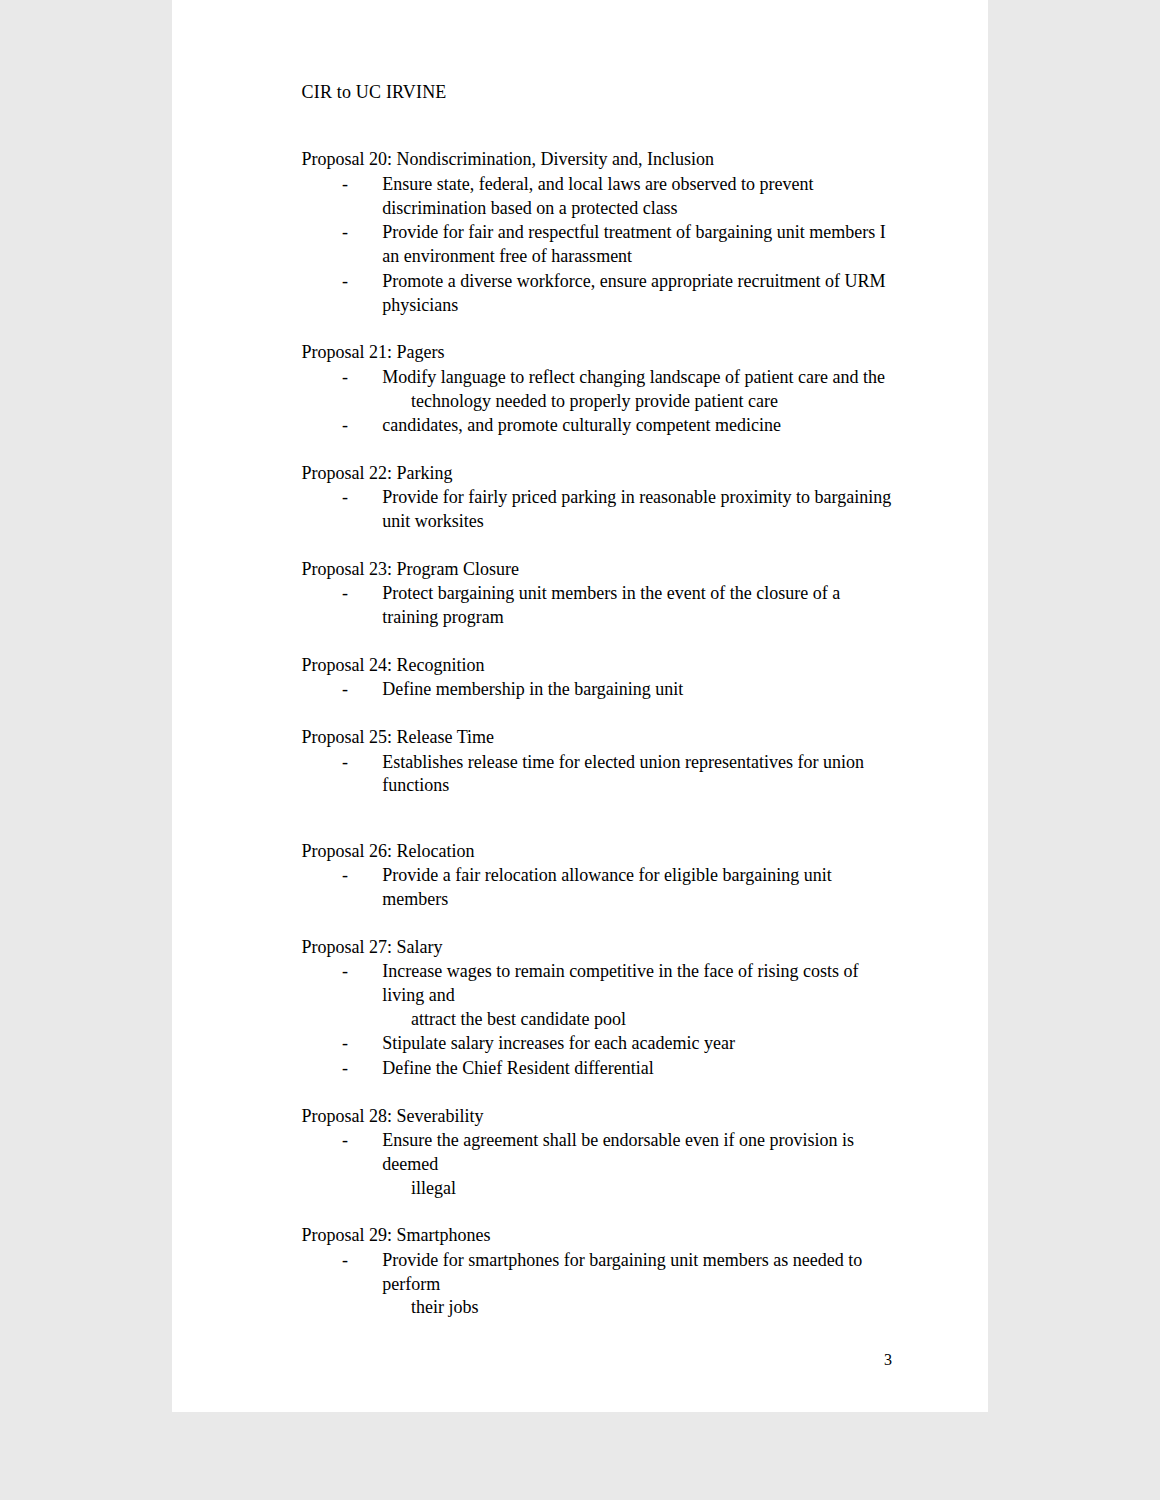CIR to UC IRVINE
Proposal 20: Nondiscrimination, Diversity and, Inclusion
Ensure state, federal, and local laws are observed to prevent discrimination based on a protected class
Provide for fair and respectful treatment of bargaining unit members I an environment free of harassment
Promote a diverse workforce, ensure appropriate recruitment of URM physicians
Proposal 21: Pagers
Modify language to reflect changing landscape of patient care and thetechnology needed to properly provide patient care
candidates, and promote culturally competent medicine
Proposal 22: Parking
Provide for fairly priced parking in reasonable proximity to bargaining unit worksites
Proposal 23: Program Closure
Protect bargaining unit members in the event of the closure of a training program
Proposal 24: Recognition
Define membership in the bargaining unit
Proposal 25: Release Time
Establishes release time for elected union representatives for union functions
Proposal 26: Relocation
Provide a fair relocation allowance for eligible bargaining unit members
Proposal 27: Salary
Increase wages to remain competitive in the face of rising costs of living andattract the best candidate pool
Stipulate salary increases for each academic year
Define the Chief Resident differential
Proposal 28: Severability
Ensure the agreement shall be endorsable even if one provision is deemedillegal
Proposal 29: Smartphones
Provide for smartphones for bargaining unit members as needed to performtheir jobs
3